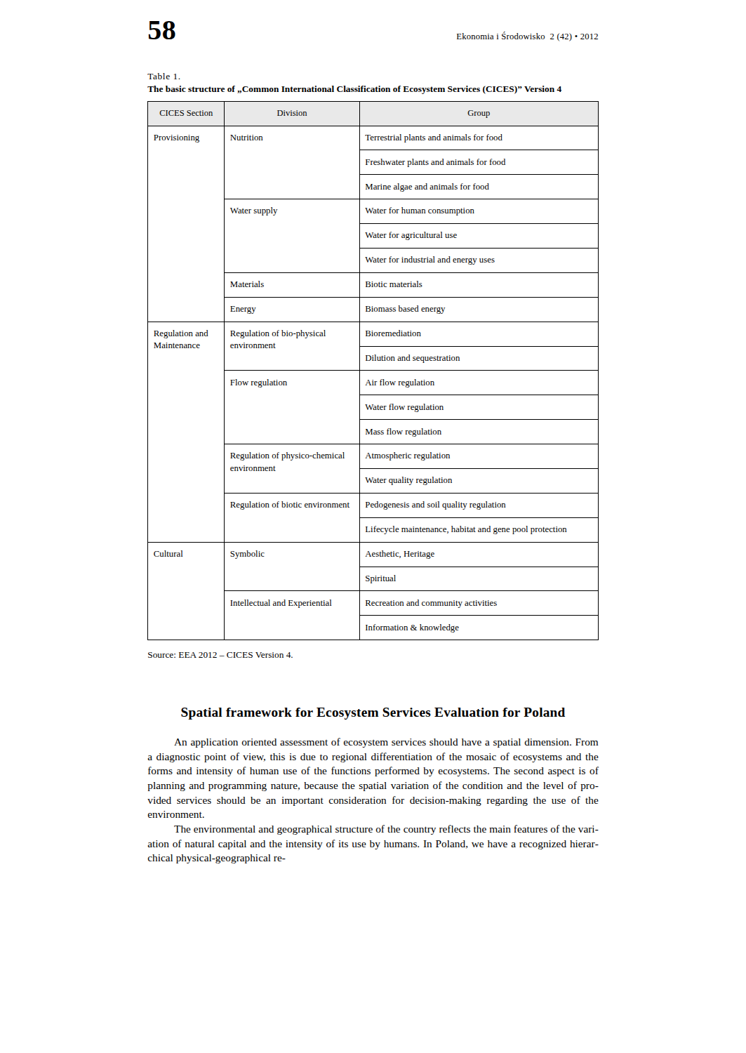58
Ekonomia i Środowisko 2 (42) • 2012
Table 1. The basic structure of „Common International Classification of Ecosystem Services (CICES)” Version 4
| CICES Section | Division | Group |
| --- | --- | --- |
| Provisioning | Nutrition | Terrestrial plants and animals for food |
| Freshwater plants and animals for food |
| Marine algae and animals for food |
| Water supply | Water for human consumption |
| Water for agricultural use |
| Water for industrial and energy uses |
| Materials | Biotic materials |
| Energy | Biomass based energy |
| Regulation and Maintenance | Regulation of bio-physical environ­ment | Bioremediation |
| Dilution and sequestration |
| Flow regulation | Air flow regulation |
| Water flow regulation |
| Mass flow regulation |
| Regulation of physico-chemical environment | Atmospheric regulation |
| Water quality regulation |
| Regulation of biotic environment | Pedogenesis and soil quality regulation |
| Lifecycle maintenance, habitat and gene pool protection |
| Cultural | Symbolic | Aesthetic, Heritage |
| Spiritual |
| Intellectual and Experiential | Recreation and community activities |
| Information & knowledge |
Source: EEA 2012 – CICES Version 4.
Spatial framework for Ecosystem Services Evaluation for Poland
An application oriented assessment of ecosystem services should have a spatial dimension. From a diagnostic point of view, this is due to regional dif­ferentiation of the mosaic of ecosystems and the forms and intensity of human use of the functions performed by ecosystems. The second aspect is of planning and programming nature, because the spatial variation of the condition and the level of provided services should be an important consideration for decision-making regarding the use of the environment.
The environmental and geographical structure of the country reflects the main features of the variation of natural capital and the intensity of its use by humans. In Poland, we have a recognized hierarchical physical-geographical re-